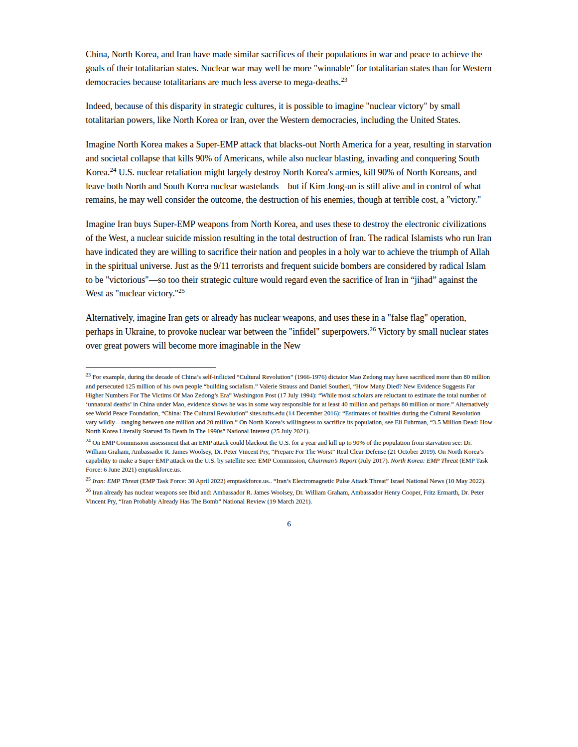China, North Korea, and Iran have made similar sacrifices of their populations in war and peace to achieve the goals of their totalitarian states. Nuclear war may well be more "winnable" for totalitarian states than for Western democracies because totalitarians are much less averse to mega-deaths.23
Indeed, because of this disparity in strategic cultures, it is possible to imagine "nuclear victory" by small totalitarian powers, like North Korea or Iran, over the Western democracies, including the United States.
Imagine North Korea makes a Super-EMP attack that blacks-out North America for a year, resulting in starvation and societal collapse that kills 90% of Americans, while also nuclear blasting, invading and conquering South Korea.24 U.S. nuclear retaliation might largely destroy North Korea's armies, kill 90% of North Koreans, and leave both North and South Korea nuclear wastelands—but if Kim Jong-un is still alive and in control of what remains, he may well consider the outcome, the destruction of his enemies, though at terrible cost, a "victory."
Imagine Iran buys Super-EMP weapons from North Korea, and uses these to destroy the electronic civilizations of the West, a nuclear suicide mission resulting in the total destruction of Iran. The radical Islamists who run Iran have indicated they are willing to sacrifice their nation and peoples in a holy war to achieve the triumph of Allah in the spiritual universe. Just as the 9/11 terrorists and frequent suicide bombers are considered by radical Islam to be "victorious"—so too their strategic culture would regard even the sacrifice of Iran in “jihad” against the West as "nuclear victory."25
Alternatively, imagine Iran gets or already has nuclear weapons, and uses these in a "false flag" operation, perhaps in Ukraine, to provoke nuclear war between the "infidel" superpowers.26 Victory by small nuclear states over great powers will become more imaginable in the New
23 For example, during the decade of China’s self-inflicted “Cultural Revolution” (1966-1976) dictator Mao Zedong may have sacrificed more than 80 million and persecuted 125 million of his own people “building socialism.” Valerie Strauss and Daniel Southerl, “How Many Died? New Evidence Suggests Far Higher Numbers For The Victims Of Mao Zedong’s Era” Washington Post (17 July 1994): “While most scholars are reluctant to estimate the total number of ‘unnatural deaths’ in China under Mao, evidence shows he was in some way responsible for at least 40 million and perhaps 80 million or more.” Alternatively see World Peace Foundation, “China: The Cultural Revolution” sites.tufts.edu (14 December 2016): “Estimates of fatalities during the Cultural Revolution vary wildly—ranging between one million and 20 million.” On North Korea’s willingness to sacrifice its population, see Eli Fuhrman, “3.5 Million Dead: How North Korea Literally Starved To Death In The 1990s” National Interest (25 July 2021).
24 On EMP Commission assessment that an EMP attack could blackout the U.S. for a year and kill up to 90% of the population from starvation see: Dr. William Graham, Ambassador R. James Woolsey, Dr. Peter Vincent Pry, “Prepare For The Worst” Real Clear Defense (21 October 2019). On North Korea’s capability to make a Super-EMP attack on the U.S. by satellite see: EMP Commission, Chairman’s Report (July 2017). North Korea: EMP Threat (EMP Task Force: 6 June 2021) emptaskforce.us.
25 Iran: EMP Threat (EMP Task Force: 30 April 2022) emptaskforce.us.. “Iran’s Electromagnetic Pulse Attack Threat” Israel National News (10 May 2022).
26 Iran already has nuclear weapons see Ibid and: Ambassador R. James Woolsey, Dr. William Graham, Ambassador Henry Cooper, Fritz Ermarth, Dr. Peter Vincent Pry, “Iran Probably Already Has The Bomb” National Review (19 March 2021).
6